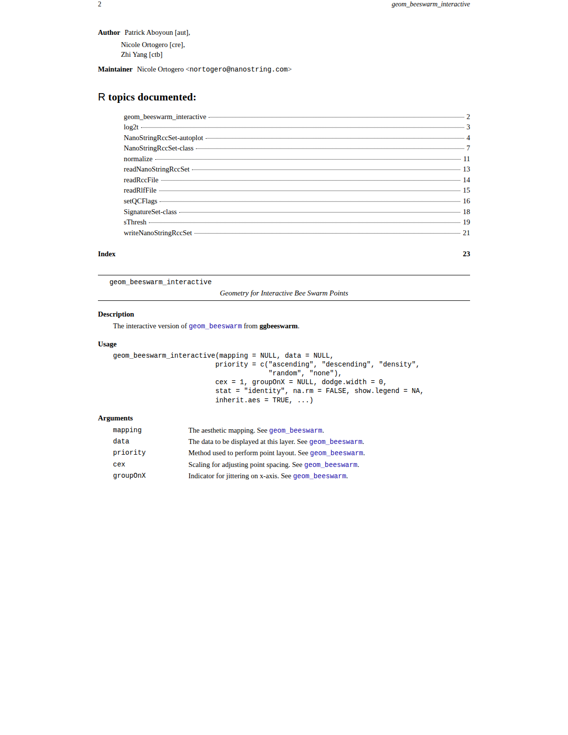2 geom_beeswarm_interactive
Author Patrick Aboyoun [aut],
Nicole Ortogero [cre],
Zhi Yang [ctb]
Maintainer Nicole Ortogero <nortogero@nanostring.com>
R topics documented:
geom_beeswarm_interactive 2
log2t 3
NanoStringRccSet-autoplot 4
NanoStringRccSet-class 7
normalize 11
readNanoStringRccSet 13
readRccFile 14
readRlfFile 15
setQCFlags 16
SignatureSet-class 18
sThresh 19
writeNanoStringRccSet 21
Index 23
geom_beeswarm_interactive
Geometry for Interactive Bee Swarm Points
Description
The interactive version of geom_beeswarm from ggbeeswarm.
Usage
geom_beeswarm_interactive(mapping = NULL, data = NULL,
                         priority = c("ascending", "descending", "density",
                                      "random", "none"),
                         cex = 1, groupOnX = NULL, dodge.width = 0,
                         stat = "identity", na.rm = FALSE, show.legend = NA,
                         inherit.aes = TRUE, ...)
Arguments
| mapping | The aesthetic mapping. See geom_beeswarm . |
| data | The data to be displayed at this layer. See geom_beeswarm . |
| priority | Method used to perform point layout. See geom_beeswarm . |
| cex | Scaling for adjusting point spacing. See geom_beeswarm . |
| groupOnX | Indicator for jittering on x-axis. See geom_beeswarm . |